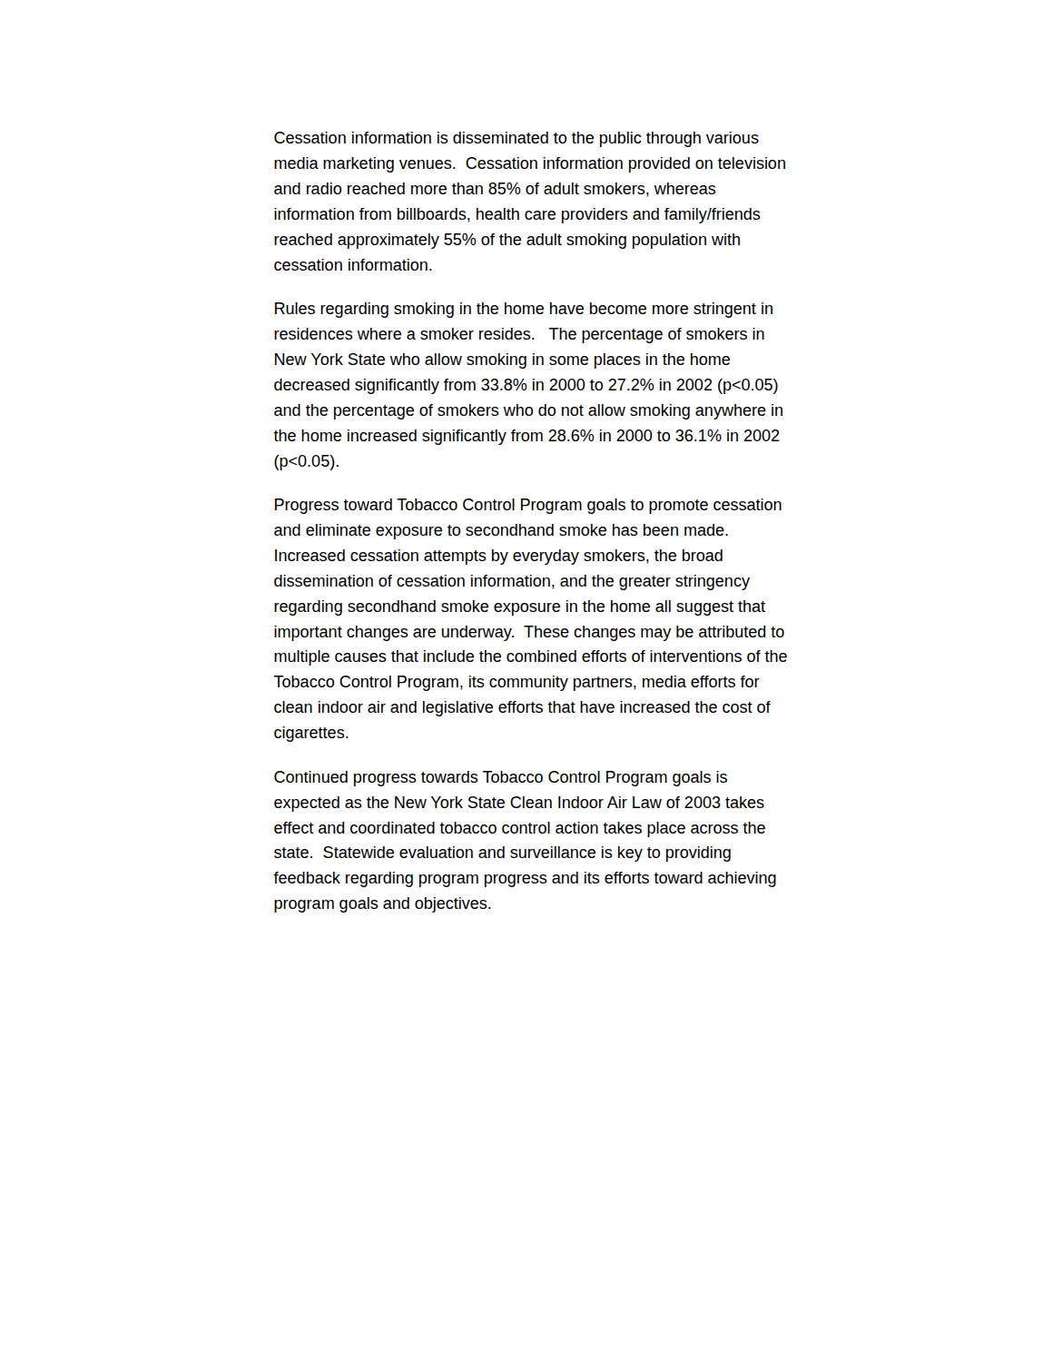Cessation information is disseminated to the public through various media marketing venues. Cessation information provided on television and radio reached more than 85% of adult smokers, whereas information from billboards, health care providers and family/friends reached approximately 55% of the adult smoking population with cessation information.
Rules regarding smoking in the home have become more stringent in residences where a smoker resides. The percentage of smokers in New York State who allow smoking in some places in the home decreased significantly from 33.8% in 2000 to 27.2% in 2002 (p<0.05) and the percentage of smokers who do not allow smoking anywhere in the home increased significantly from 28.6% in 2000 to 36.1% in 2002 (p<0.05).
Progress toward Tobacco Control Program goals to promote cessation and eliminate exposure to secondhand smoke has been made. Increased cessation attempts by everyday smokers, the broad dissemination of cessation information, and the greater stringency regarding secondhand smoke exposure in the home all suggest that important changes are underway. These changes may be attributed to multiple causes that include the combined efforts of interventions of the Tobacco Control Program, its community partners, media efforts for clean indoor air and legislative efforts that have increased the cost of cigarettes.
Continued progress towards Tobacco Control Program goals is expected as the New York State Clean Indoor Air Law of 2003 takes effect and coordinated tobacco control action takes place across the state. Statewide evaluation and surveillance is key to providing feedback regarding program progress and its efforts toward achieving program goals and objectives.